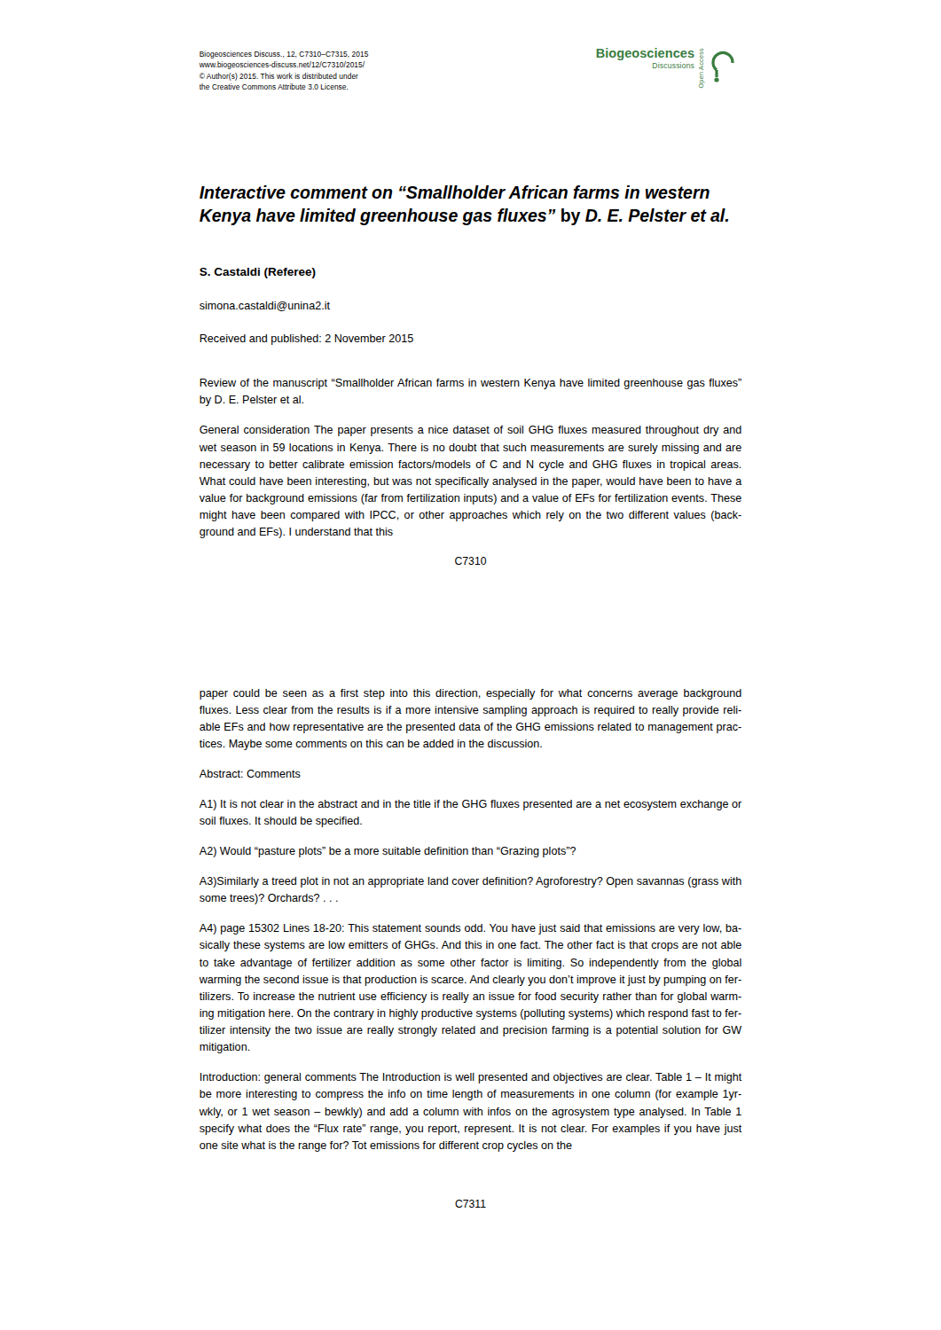Biogeosciences Discuss., 12, C7310–C7315, 2015
www.biogeosciences-discuss.net/12/C7310/2015/
© Author(s) 2015. This work is distributed under
the Creative Commons Attribute 3.0 License.
Biogeosciences
Discussions
Open Access
Interactive comment on “Smallholder African farms in western Kenya have limited greenhouse gas fluxes” by D. E. Pelster et al.
S. Castaldi (Referee)
simona.castaldi@unina2.it
Received and published: 2 November 2015
Review of the manuscript “Smallholder African farms in western Kenya have limited greenhouse gas fluxes” by D. E. Pelster et al.
General consideration The paper presents a nice dataset of soil GHG fluxes measured throughout dry and wet season in 59 locations in Kenya. There is no doubt that such measurements are surely missing and are necessary to better calibrate emission factors/models of C and N cycle and GHG fluxes in tropical areas. What could have been interesting, but was not specifically analysed in the paper, would have been to have a value for background emissions (far from fertilization inputs) and a value of EFs for fertilization events. These might have been compared with IPCC, or other approaches which rely on the two different values (background and EFs). I understand that this
C7310
paper could be seen as a first step into this direction, especially for what concerns average background fluxes. Less clear from the results is if a more intensive sampling approach is required to really provide reliable EFs and how representative are the presented data of the GHG emissions related to management practices. Maybe some comments on this can be added in the discussion.
Abstract: Comments
A1) It is not clear in the abstract and in the title if the GHG fluxes presented are a net ecosystem exchange or soil fluxes. It should be specified.
A2) Would “pasture plots” be a more suitable definition than “Grazing plots”?
A3)Similarly a treed plot in not an appropriate land cover definition? Agroforestry? Open savannas (grass with some trees)? Orchards? . . .
A4) page 15302 Lines 18-20: This statement sounds odd. You have just said that emissions are very low, basically these systems are low emitters of GHGs. And this in one fact. The other fact is that crops are not able to take advantage of fertilizer addition as some other factor is limiting. So independently from the global warming the second issue is that production is scarce. And clearly you don’t improve it just by pumping on fertilizers. To increase the nutrient use efficiency is really an issue for food security rather than for global warming mitigation here. On the contrary in highly productive systems (polluting systems) which respond fast to fertilizer intensity the two issue are really strongly related and precision farming is a potential solution for GW mitigation.
Introduction: general comments The Introduction is well presented and objectives are clear. Table 1 – It might be more interesting to compress the info on time length of measurements in one column (for example 1yr-wkly, or 1 wet season – bewkly) and add a column with infos on the agrosystem type analysed. In Table 1 specify what does the “Flux rate” range, you report, represent. It is not clear. For examples if you have just one site what is the range for? Tot emissions for different crop cycles on the
C7311